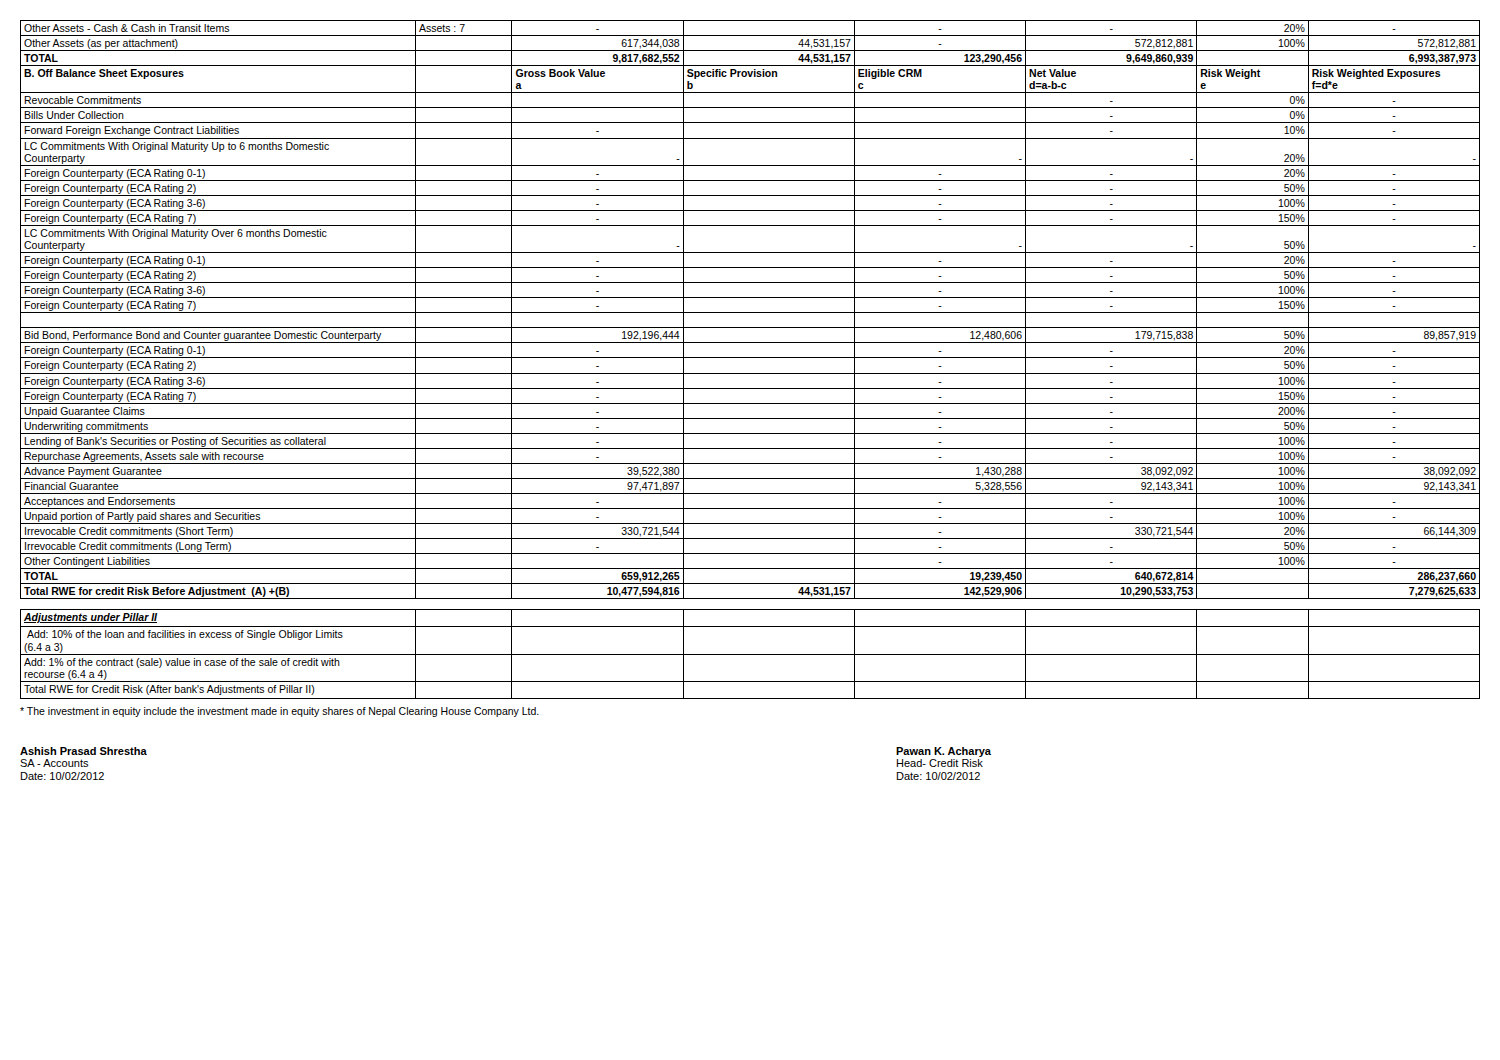| Other Assets - Cash & Cash in Transit Items | Assets : 7 | - | | - | - | 20% | - |
| Other Assets (as per attachment) | | 617,344,038 | 44,531,157 | - | 572,812,881 | 100% | 572,812,881 |
| TOTAL | | 9,817,682,552 | 44,531,157 | 123,290,456 | 9,649,860,939 | | 6,993,387,973 |
| B. Off Balance Sheet Exposures | | Gross Book Value a | Specific Provision b | Eligible CRM c | Net Value d=a-b-c | Risk Weight e | Risk Weighted Exposures f=d*e |
| Revocable Commitments | | | | | - | 0% | - |
| Bills Under Collection | | | | | - | 0% | - |
| Forward Foreign Exchange Contract Liabilities | | - | | | - | 10% | - |
| LC Commitments With Original Maturity Up to 6 months Domestic Counterparty | | - | | - | - | 20% | - |
| Foreign Counterparty (ECA Rating 0-1) | | - | | - | - | 20% | - |
| Foreign Counterparty (ECA Rating 2) | | - | | - | - | 50% | - |
| Foreign Counterparty (ECA Rating 3-6) | | - | | - | - | 100% | - |
| Foreign Counterparty (ECA Rating 7) | | - | | - | - | 150% | - |
| LC Commitments With Original Maturity Over 6 months Domestic Counterparty | | - | | - | - | 50% | - |
| Foreign Counterparty (ECA Rating 0-1) | | - | | - | - | 20% | - |
| Foreign Counterparty (ECA Rating 2) | | - | | - | - | 50% | - |
| Foreign Counterparty (ECA Rating 3-6) | | - | | - | - | 100% | - |
| Foreign Counterparty (ECA Rating 7) | | - | | - | - | 150% | - |
| Bid Bond, Performance Bond and Counter guarantee Domestic Counterparty | | 192,196,444 | | 12,480,606 | 179,715,838 | 50% | 89,857,919 |
| Foreign Counterparty (ECA Rating 0-1) | | - | | - | - | 20% | - |
| Foreign Counterparty (ECA Rating 2) | | - | | - | - | 50% | - |
| Foreign Counterparty (ECA Rating 3-6) | | - | | - | - | 100% | - |
| Foreign Counterparty (ECA Rating 7) | | - | | - | - | 150% | - |
| Unpaid Guarantee Claims | | - | | - | - | 200% | - |
| Underwriting commitments | | - | | - | - | 50% | - |
| Lending of Bank's Securities or Posting of Securities as collateral | | - | | - | - | 100% | - |
| Repurchase Agreements, Assets sale with recourse | | - | | - | - | 100% | - |
| Advance Payment Guarantee | | 39,522,380 | | 1,430,288 | 38,092,092 | 100% | 38,092,092 |
| Financial Guarantee | | 97,471,897 | | 5,328,556 | 92,143,341 | 100% | 92,143,341 |
| Acceptances and Endorsements | | - | | - | - | 100% | - |
| Unpaid portion of Partly paid shares and Securities | | - | | - | - | 100% | - |
| Irrevocable Credit commitments (Short Term) | | 330,721,544 | | - | 330,721,544 | 20% | 66,144,309 |
| Irrevocable Credit commitments (Long Term) | | - | | - | - | 50% | - |
| Other Contingent Liabilities | | | | - | - | 100% | - |
| TOTAL | | 659,912,265 | | 19,239,450 | 640,672,814 | | 286,237,660 |
| Total RWE for credit Risk Before Adjustment (A) +(B) | | 10,477,594,816 | 44,531,157 | 142,529,906 | 10,290,533,753 | | 7,279,625,633 |
| Adjustments under Pillar II | | | | | | | |
| Add: 10% of the loan and facilities in excess of Single Obligor Limits (6.4 a 3) | | | | | | | |
| Add: 1% of the contract (sale) value in case of the sale of credit with recourse (6.4 a 4) | | | | | | | |
| Total RWE for Credit Risk (After bank's Adjustments of Pillar II) | | | | | | | |
* The investment in equity include the investment made in equity shares of Nepal Clearing House Company Ltd.
| Ashish Prasad Shrestha | Pawan K. Acharya |
| SA - Accounts | Head- Credit Risk |
| Date: 10/02/2012 | Date: 10/02/2012 |